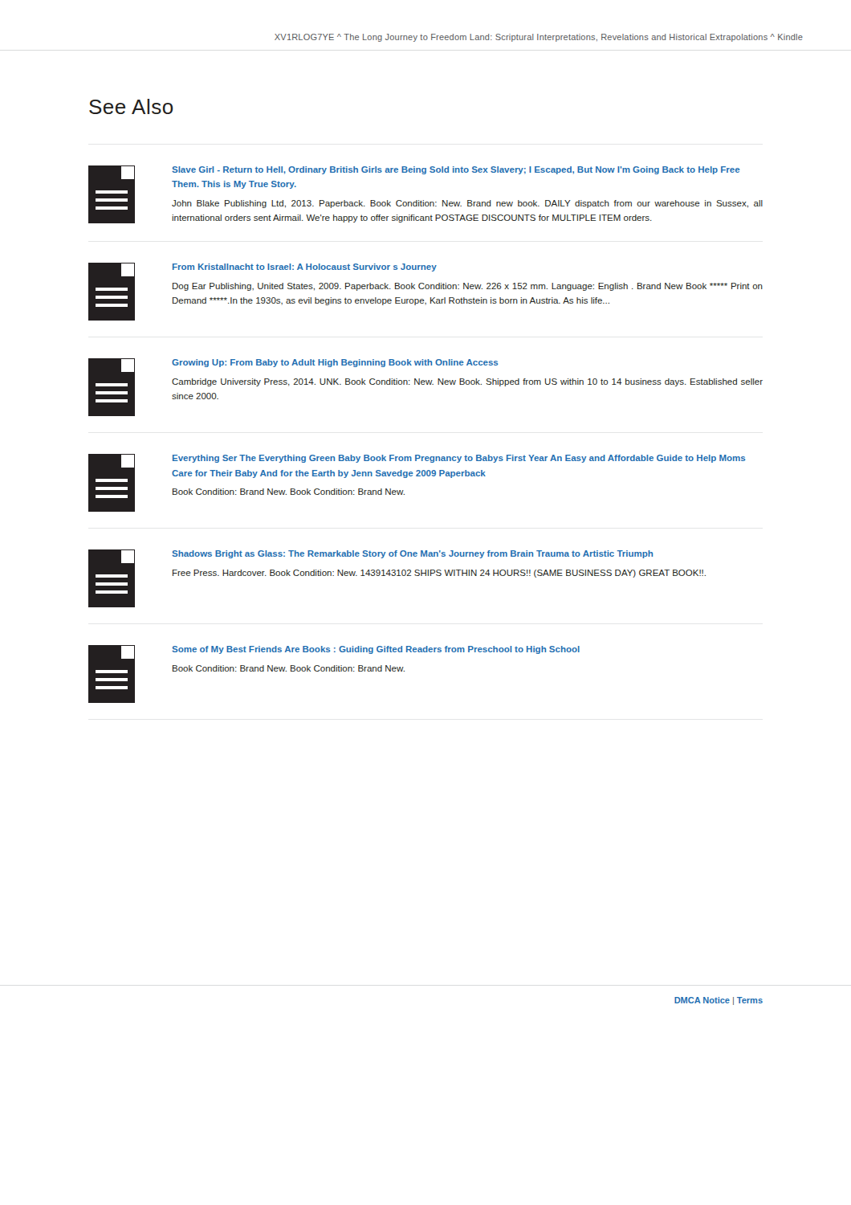XV1RLOG7YE ^ The Long Journey to Freedom Land: Scriptural Interpretations, Revelations and Historical Extrapolations ^ Kindle
See Also
Slave Girl - Return to Hell, Ordinary British Girls are Being Sold into Sex Slavery; I Escaped, But Now I'm Going Back to Help Free Them. This is My True Story.
John Blake Publishing Ltd, 2013. Paperback. Book Condition: New. Brand new book. DAILY dispatch from our warehouse in Sussex, all international orders sent Airmail. We're happy to offer significant POSTAGE DISCOUNTS for MULTIPLE ITEM orders.
From Kristallnacht to Israel: A Holocaust Survivor s Journey
Dog Ear Publishing, United States, 2009. Paperback. Book Condition: New. 226 x 152 mm. Language: English . Brand New Book ***** Print on Demand *****.In the 1930s, as evil begins to envelope Europe, Karl Rothstein is born in Austria. As his life...
Growing Up: From Baby to Adult High Beginning Book with Online Access
Cambridge University Press, 2014. UNK. Book Condition: New. New Book. Shipped from US within 10 to 14 business days. Established seller since 2000.
Everything Ser The Everything Green Baby Book From Pregnancy to Babys First Year An Easy and Affordable Guide to Help Moms Care for Their Baby And for the Earth by Jenn Savedge 2009 Paperback
Book Condition: Brand New. Book Condition: Brand New.
Shadows Bright as Glass: The Remarkable Story of One Man's Journey from Brain Trauma to Artistic Triumph
Free Press. Hardcover. Book Condition: New. 1439143102 SHIPS WITHIN 24 HOURS!! (SAME BUSINESS DAY) GREAT BOOK!!.
Some of My Best Friends Are Books : Guiding Gifted Readers from Preschool to High School
Book Condition: Brand New. Book Condition: Brand New.
DMCA Notice|Terms